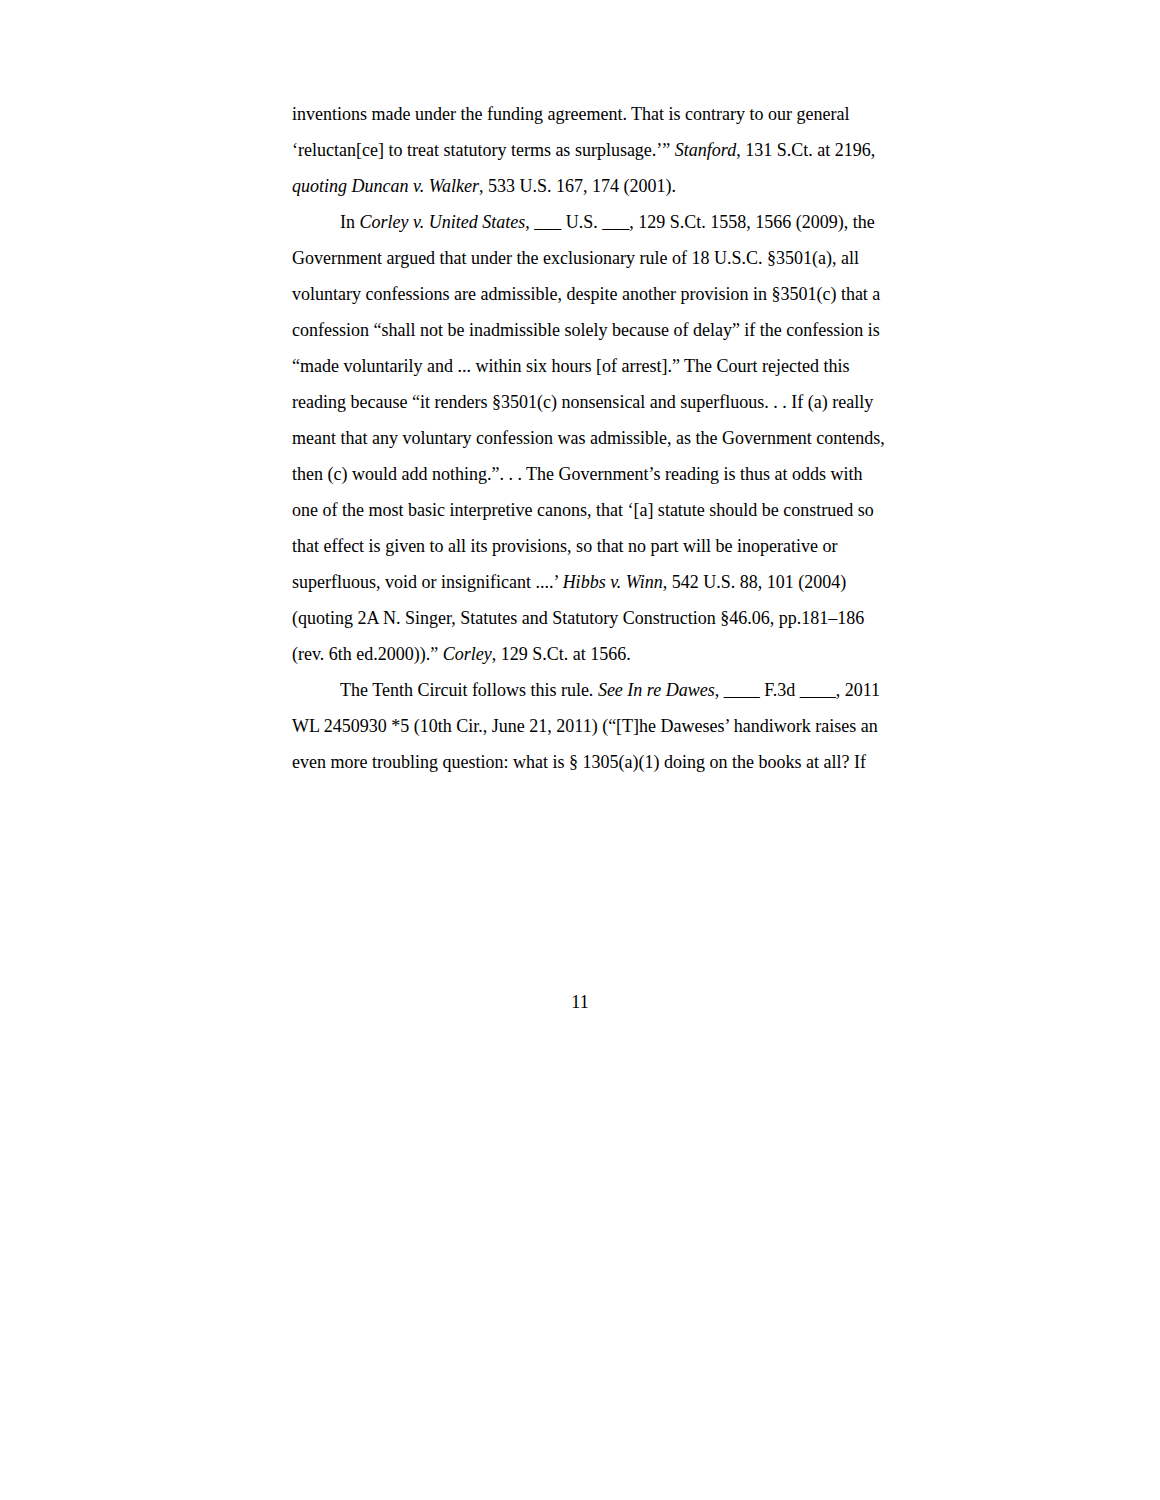inventions made under the funding agreement. That is contrary to our general ‘reluctan[ce] to treat statutory terms as surplusage.’” Stanford, 131 S.Ct. at 2196, quoting Duncan v. Walker, 533 U.S. 167, 174 (2001).
In Corley v. United States, ___ U.S. ___, 129 S.Ct. 1558, 1566 (2009), the Government argued that under the exclusionary rule of 18 U.S.C. §3501(a), all voluntary confessions are admissible, despite another provision in §3501(c) that a confession “shall not be inadmissible solely because of delay” if the confession is “made voluntarily and ... within six hours [of arrest].” The Court rejected this reading because “it renders §3501(c) nonsensical and superfluous. . . If (a) really meant that any voluntary confession was admissible, as the Government contends, then (c) would add nothing.”. . . The Government’s reading is thus at odds with one of the most basic interpretive canons, that ‘[a] statute should be construed so that effect is given to all its provisions, so that no part will be inoperative or superfluous, void or insignificant ....’ Hibbs v. Winn, 542 U.S. 88, 101 (2004) (quoting 2A N. Singer, Statutes and Statutory Construction §46.06, pp.181–186 (rev. 6th ed.2000)).” Corley, 129 S.Ct. at 1566.
The Tenth Circuit follows this rule. See In re Dawes, ____ F.3d ____, 2011 WL 2450930 *5 (10th Cir., June 21, 2011) (“[T]he Daweses’ handiwork raises an even more troubling question: what is § 1305(a)(1) doing on the books at all? If
11